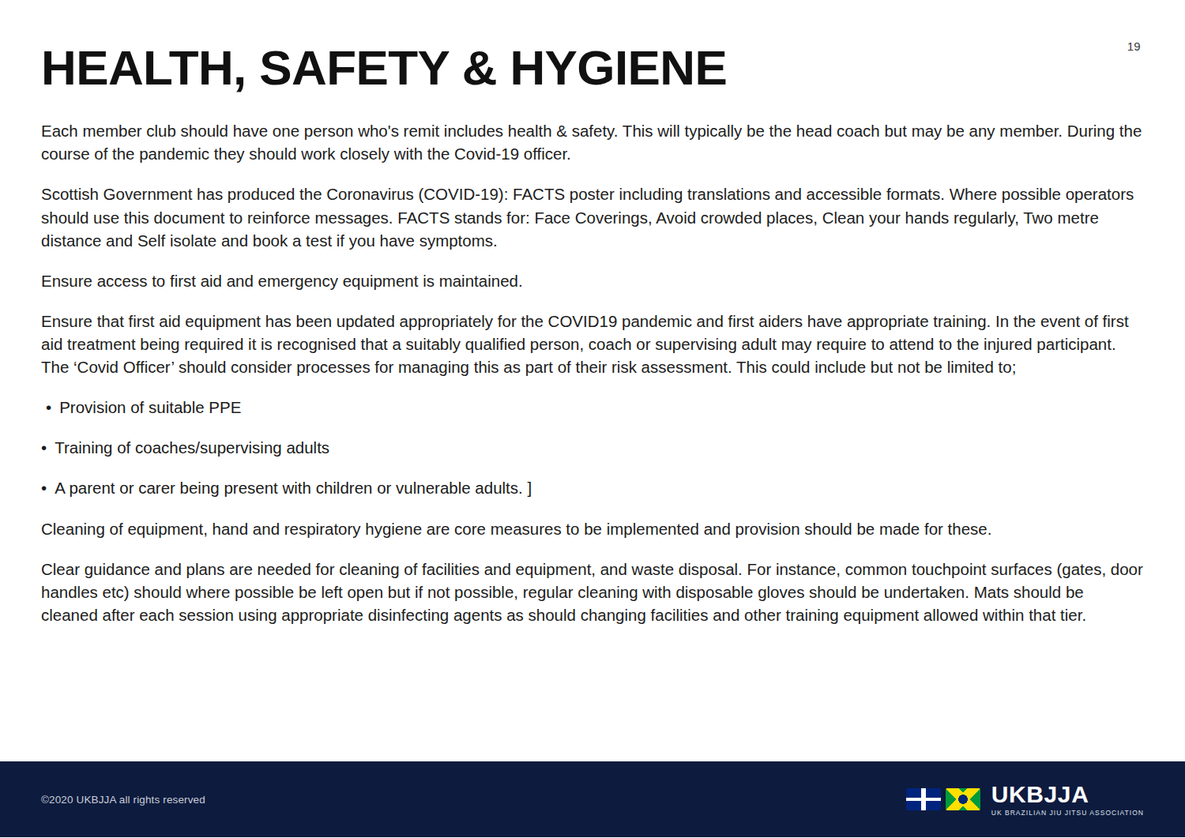19
HEALTH, SAFETY & HYGIENE
Each member club should have one person who's remit includes health & safety. This will typically be the head coach but may be any member. During the course of the pandemic they should work closely with the Covid-19 officer.
Scottish Government has produced the Coronavirus (COVID-19): FACTS poster including translations and accessible formats. Where possible operators should use this document to reinforce messages. FACTS stands for: Face Coverings, Avoid crowded places, Clean your hands regularly, Two metre distance and Self isolate and book a test if you have symptoms.
Ensure access to first aid and emergency equipment is maintained.
Ensure that first aid equipment has been updated appropriately for the COVID19 pandemic and first aiders have appropriate training. In the event of first aid treatment being required it is recognised that a suitably qualified person, coach or supervising adult may require to attend to the injured participant. The ‘Covid Officer’ should consider processes for managing this as part of their risk assessment. This could include but not be limited to;
Provision of suitable PPE
Training of coaches/supervising adults
A parent or carer being present with children or vulnerable adults. ]
Cleaning of equipment, hand and respiratory hygiene are core measures to be implemented and provision should be made for these.
Clear guidance and plans are needed for cleaning of facilities and equipment, and waste disposal. For instance, common touchpoint surfaces (gates, door handles etc) should where possible be left open but if not possible, regular cleaning with disposable gloves should be undertaken. Mats should be cleaned after each session using appropriate disinfecting agents as should changing facilities and other training equipment allowed within that tier.
©2020 UKBJJA all rights reserved
UKBJJA UK BRAZILIAN JIU JITSU ASSOCIATION